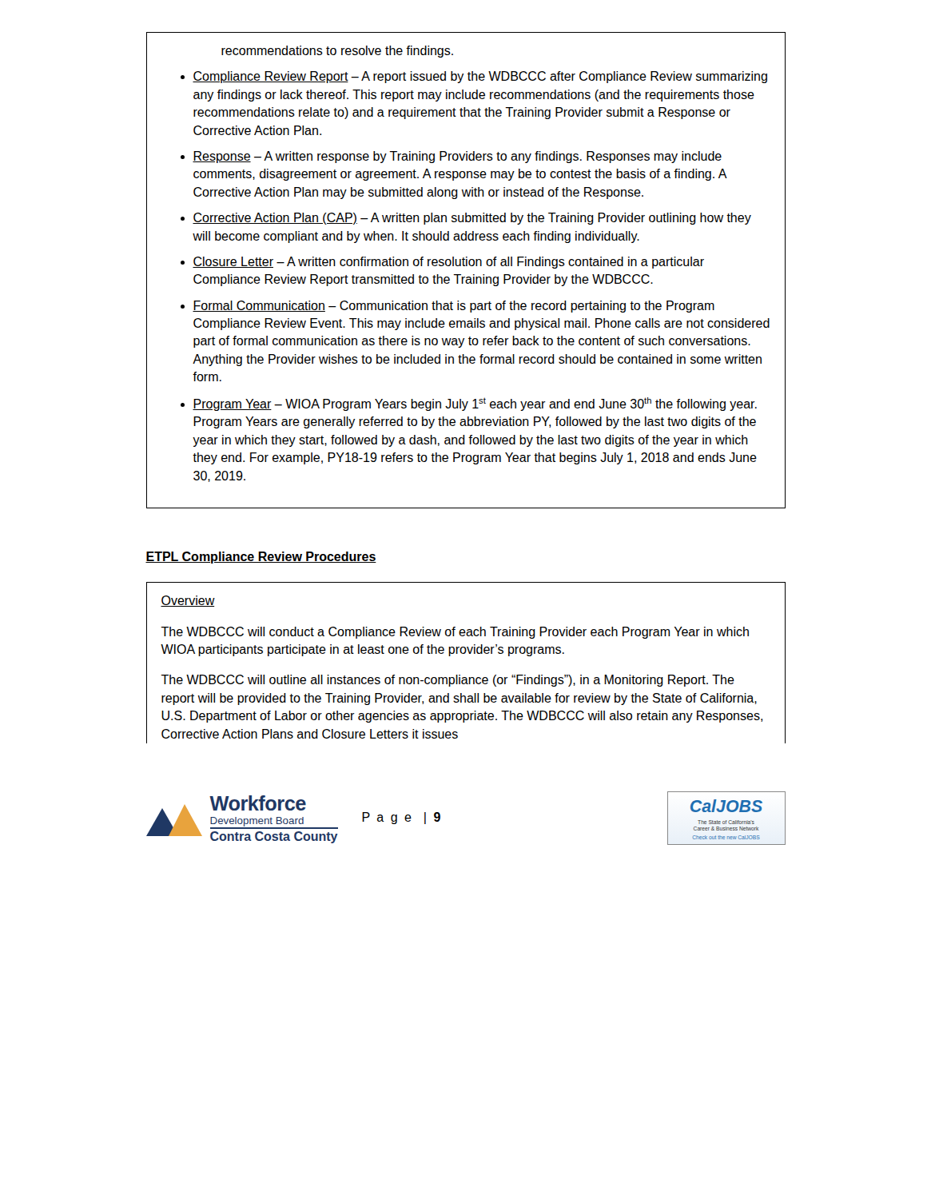recommendations to resolve the findings.
Compliance Review Report – A report issued by the WDBCCC after Compliance Review summarizing any findings or lack thereof. This report may include recommendations (and the requirements those recommendations relate to) and a requirement that the Training Provider submit a Response or Corrective Action Plan.
Response – A written response by Training Providers to any findings. Responses may include comments, disagreement or agreement. A response may be to contest the basis of a finding. A Corrective Action Plan may be submitted along with or instead of the Response.
Corrective Action Plan (CAP) – A written plan submitted by the Training Provider outlining how they will become compliant and by when. It should address each finding individually.
Closure Letter – A written confirmation of resolution of all Findings contained in a particular Compliance Review Report transmitted to the Training Provider by the WDBCCC.
Formal Communication – Communication that is part of the record pertaining to the Program Compliance Review Event. This may include emails and physical mail. Phone calls are not considered part of formal communication as there is no way to refer back to the content of such conversations. Anything the Provider wishes to be included in the formal record should be contained in some written form.
Program Year – WIOA Program Years begin July 1st each year and end June 30th the following year. Program Years are generally referred to by the abbreviation PY, followed by the last two digits of the year in which they start, followed by a dash, and followed by the last two digits of the year in which they end. For example, PY18-19 refers to the Program Year that begins July 1, 2018 and ends June 30, 2019.
ETPL Compliance Review Procedures
Overview
The WDBCCC will conduct a Compliance Review of each Training Provider each Program Year in which WIOA participants participate in at least one of the provider’s programs.
The WDBCCC will outline all instances of non-compliance (or “Findings”), in a Monitoring Report. The report will be provided to the Training Provider, and shall be available for review by the State of California, U.S. Department of Labor or other agencies as appropriate. The WDBCCC will also retain any Responses, Corrective Action Plans and Closure Letters it issues
Workforce
Development Board
Contra Costa County
P a g e | 9
CalJOBS
The State of California's
Career & Business Network
Check out the new CalJOBS